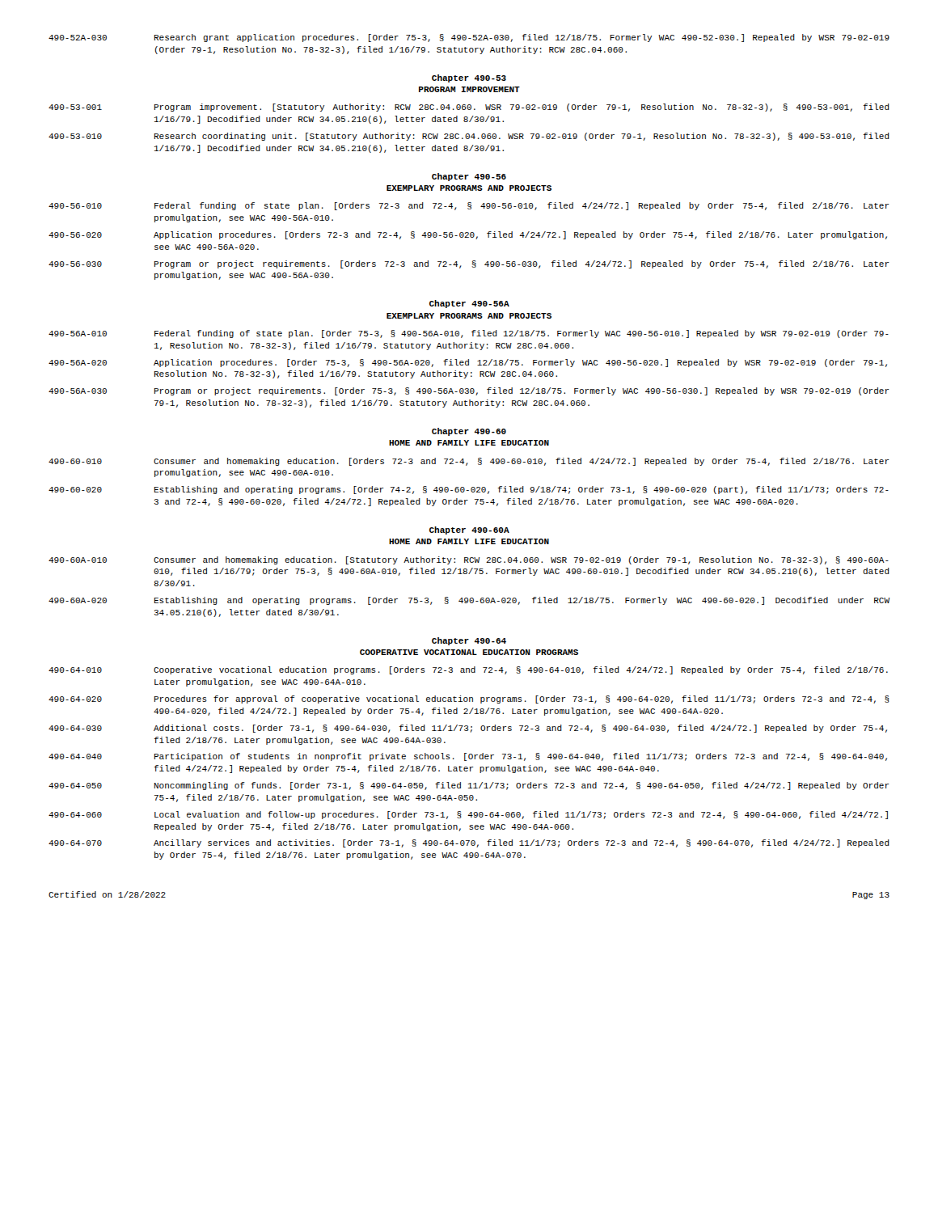| 490-52A-030 | Research grant application procedures. [Order 75-3, § 490-52A-030, filed 12/18/75. Formerly WAC 490-52-030.] Repealed by WSR 79-02-019 (Order 79-1, Resolution No. 78-32-3), filed 1/16/79. Statutory Authority: RCW 28C.04.060. |
Chapter 490-53
PROGRAM IMPROVEMENT
| 490-53-001 | Program improvement. [Statutory Authority: RCW 28C.04.060. WSR 79-02-019 (Order 79-1, Resolution No. 78-32-3), § 490-53-001, filed 1/16/79.] Decodified under RCW 34.05.210(6), letter dated 8/30/91. |
| 490-53-010 | Research coordinating unit. [Statutory Authority: RCW 28C.04.060. WSR 79-02-019 (Order 79-1, Resolution No. 78-32-3), § 490-53-010, filed 1/16/79.] Decodified under RCW 34.05.210(6), letter dated 8/30/91. |
Chapter 490-56
EXEMPLARY PROGRAMS AND PROJECTS
| 490-56-010 | Federal funding of state plan. [Orders 72-3 and 72-4, § 490-56-010, filed 4/24/72.] Repealed by Order 75-4, filed 2/18/76. Later promulgation, see WAC 490-56A-010. |
| 490-56-020 | Application procedures. [Orders 72-3 and 72-4, § 490-56-020, filed 4/24/72.] Repealed by Order 75-4, filed 2/18/76. Later promulgation, see WAC 490-56A-020. |
| 490-56-030 | Program or project requirements. [Orders 72-3 and 72-4, § 490-56-030, filed 4/24/72.] Repealed by Order 75-4, filed 2/18/76. Later promulgation, see WAC 490-56A-030. |
Chapter 490-56A
EXEMPLARY PROGRAMS AND PROJECTS
| 490-56A-010 | Federal funding of state plan. [Order 75-3, § 490-56A-010, filed 12/18/75. Formerly WAC 490-56-010.] Repealed by WSR 79-02-019 (Order 79-1, Resolution No. 78-32-3), filed 1/16/79. Statutory Authority: RCW 28C.04.060. |
| 490-56A-020 | Application procedures. [Order 75-3, § 490-56A-020, filed 12/18/75. Formerly WAC 490-56-020.] Repealed by WSR 79-02-019 (Order 79-1, Resolution No. 78-32-3), filed 1/16/79. Statutory Authority: RCW 28C.04.060. |
| 490-56A-030 | Program or project requirements. [Order 75-3, § 490-56A-030, filed 12/18/75. Formerly WAC 490-56-030.] Repealed by WSR 79-02-019 (Order 79-1, Resolution No. 78-32-3), filed 1/16/79. Statutory Authority: RCW 28C.04.060. |
Chapter 490-60
HOME AND FAMILY LIFE EDUCATION
| 490-60-010 | Consumer and homemaking education. [Orders 72-3 and 72-4, § 490-60-010, filed 4/24/72.] Repealed by Order 75-4, filed 2/18/76. Later promulgation, see WAC 490-60A-010. |
| 490-60-020 | Establishing and operating programs. [Order 74-2, § 490-60-020, filed 9/18/74; Order 73-1, § 490-60-020 (part), filed 11/1/73; Orders 72-3 and 72-4, § 490-60-020, filed 4/24/72.] Repealed by Order 75-4, filed 2/18/76. Later promulgation, see WAC 490-60A-020. |
Chapter 490-60A
HOME AND FAMILY LIFE EDUCATION
| 490-60A-010 | Consumer and homemaking education. [Statutory Authority: RCW 28C.04.060. WSR 79-02-019 (Order 79-1, Resolution No. 78-32-3), § 490-60A-010, filed 1/16/79; Order 75-3, § 490-60A-010, filed 12/18/75. Formerly WAC 490-60-010.] Decodified under RCW 34.05.210(6), letter dated 8/30/91. |
| 490-60A-020 | Establishing and operating programs. [Order 75-3, § 490-60A-020, filed 12/18/75. Formerly WAC 490-60-020.] Decodified under RCW 34.05.210(6), letter dated 8/30/91. |
Chapter 490-64
COOPERATIVE VOCATIONAL EDUCATION PROGRAMS
| 490-64-010 | Cooperative vocational education programs. [Orders 72-3 and 72-4, § 490-64-010, filed 4/24/72.] Repealed by Order 75-4, filed 2/18/76. Later promulgation, see WAC 490-64A-010. |
| 490-64-020 | Procedures for approval of cooperative vocational education programs. [Order 73-1, § 490-64-020, filed 11/1/73; Orders 72-3 and 72-4, § 490-64-020, filed 4/24/72.] Repealed by Order 75-4, filed 2/18/76. Later promulgation, see WAC 490-64A-020. |
| 490-64-030 | Additional costs. [Order 73-1, § 490-64-030, filed 11/1/73; Orders 72-3 and 72-4, § 490-64-030, filed 4/24/72.] Repealed by Order 75-4, filed 2/18/76. Later promulgation, see WAC 490-64A-030. |
| 490-64-040 | Participation of students in nonprofit private schools. [Order 73-1, § 490-64-040, filed 11/1/73; Orders 72-3 and 72-4, § 490-64-040, filed 4/24/72.] Repealed by Order 75-4, filed 2/18/76. Later promulgation, see WAC 490-64A-040. |
| 490-64-050 | Noncommingling of funds. [Order 73-1, § 490-64-050, filed 11/1/73; Orders 72-3 and 72-4, § 490-64-050, filed 4/24/72.] Repealed by Order 75-4, filed 2/18/76. Later promulgation, see WAC 490-64A-050. |
| 490-64-060 | Local evaluation and follow-up procedures. [Order 73-1, § 490-64-060, filed 11/1/73; Orders 72-3 and 72-4, § 490-64-060, filed 4/24/72.] Repealed by Order 75-4, filed 2/18/76. Later promulgation, see WAC 490-64A-060. |
| 490-64-070 | Ancillary services and activities. [Order 73-1, § 490-64-070, filed 11/1/73; Orders 72-3 and 72-4, § 490-64-070, filed 4/24/72.] Repealed by Order 75-4, filed 2/18/76. Later promulgation, see WAC 490-64A-070. |
Certified on 1/28/2022 Page 13